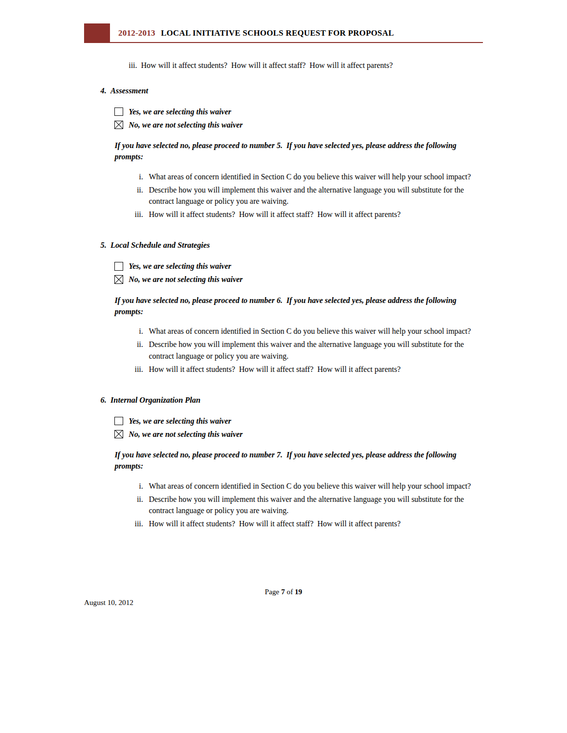2012-2013 LOCAL INITIATIVE SCHOOLS REQUEST FOR PROPOSAL
iii. How will it affect students? How will it affect staff? How will it affect parents?
Assessment
Yes, we are selecting this waiver
No, we are not selecting this waiver
If you have selected no, please proceed to number 5. If you have selected yes, please address the following prompts:
What areas of concern identified in Section C do you believe this waiver will help your school impact?
Describe how you will implement this waiver and the alternative language you will substitute for the contract language or policy you are waiving.
How will it affect students? How will it affect staff? How will it affect parents?
Local Schedule and Strategies
Yes, we are selecting this waiver
No, we are not selecting this waiver
If you have selected no, please proceed to number 6. If you have selected yes, please address the following prompts:
What areas of concern identified in Section C do you believe this waiver will help your school impact?
Describe how you will implement this waiver and the alternative language you will substitute for the contract language or policy you are waiving.
How will it affect students? How will it affect staff? How will it affect parents?
Internal Organization Plan
Yes, we are selecting this waiver
No, we are not selecting this waiver
If you have selected no, please proceed to number 7. If you have selected yes, please address the following prompts:
What areas of concern identified in Section C do you believe this waiver will help your school impact?
Describe how you will implement this waiver and the alternative language you will substitute for the contract language or policy you are waiving.
How will it affect students? How will it affect staff? How will it affect parents?
Page 7 of 19
August 10, 2012